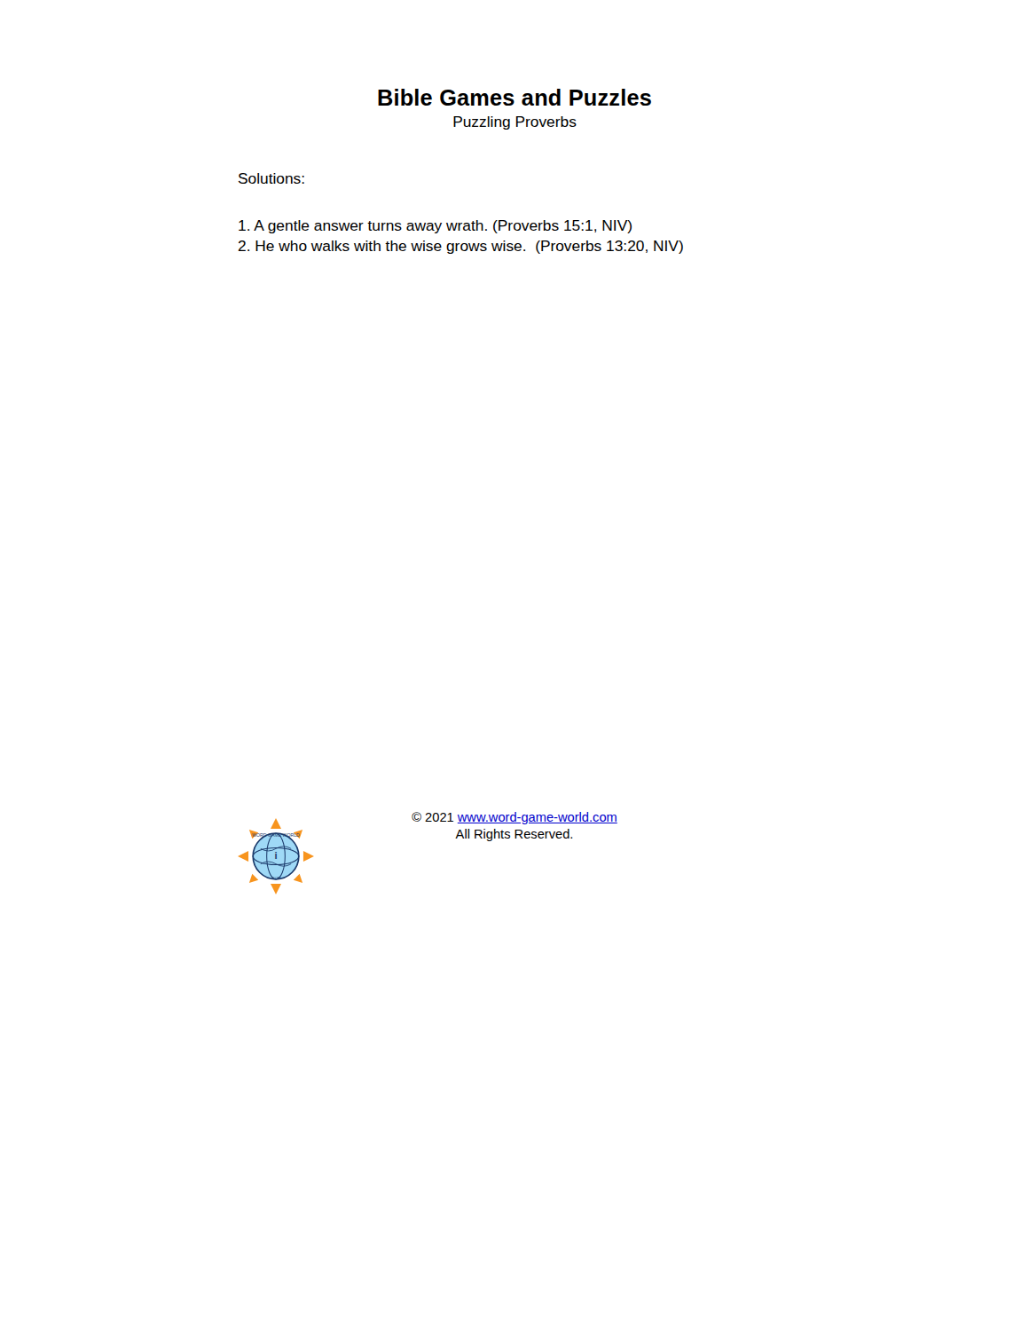Bible Games and Puzzles
Puzzling Proverbs
Solutions:
1. A gentle answer turns away wrath. (Proverbs 15:1, NIV)
2. He who walks with the wise grows wise. (Proverbs 13:20, NIV)
i WORD GAME WORLD .COM
© 2021 www.word-game-world.com
All Rights Reserved.